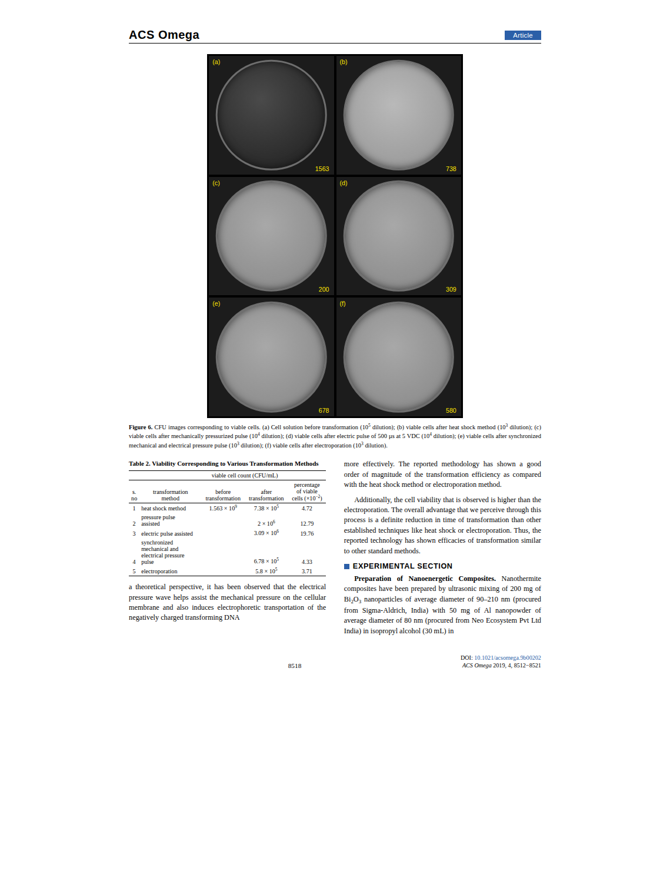ACS Omega
Article
(a)
1563
(b)
738
(c)
200
(d)
309
(e)
678
(f)
580
Figure 6. CFU images corresponding to viable cells. (a) Cell solution before transformation (105 dilution); (b) viable cells after heat shock method (103 dilution); (c) viable cells after mechanically pressurized pulse (104 dilution); (d) viable cells after electric pulse of 500 µs at 5 VDC (104 dilution); (e) viable cells after synchronized mechanical and electrical pressure pulse (103 dilution); (f) viable cells after electroporation (103 dilution).
Table 2. Viability Corresponding to Various Transformation Methods
| | | viable cell count (CFU/mL) | |
| --- | --- | --- | --- |
| s. no | transformation method | before transformation | after transformation | percentage of viable cells (×10 −2 ) |
| 1 | heat shock method | 1.563 × 10 9 | 7.38 × 10 5 | 4.72 |
| 2 | pressure pulse assisted | | 2 × 10 6 | 12.79 |
| 3 | electric pulse assisted | | 3.09 × 10 6 | 19.76 |
| 4 | synchronized mechanical and electrical pressure pulse | | 6.78 × 10 5 | 4.33 |
| 5 | electroporation | | 5.8 × 10 5 | 3.71 |
a theoretical perspective, it has been observed that the electrical pressure wave helps assist the mechanical pressure on the cellular membrane and also induces electrophoretic transportation of the negatively charged transforming DNA
more effectively. The reported methodology has shown a good order of magnitude of the transformation efficiency as compared with the heat shock method or electroporation method.
Additionally, the cell viability that is observed is higher than the electroporation. The overall advantage that we perceive through this process is a definite reduction in time of transformation than other established techniques like heat shock or electroporation. Thus, the reported technology has shown efficacies of transformation similar to other standard methods.
EXPERIMENTAL SECTION
Preparation of Nanoenergetic Composites. Nanothermite composites have been prepared by ultrasonic mixing of 200 mg of Bi2O3 nanoparticles of average diameter of 90–210 nm (procured from Sigma-Aldrich, India) with 50 mg of Al nanopowder of average diameter of 80 nm (procured from Neo Ecosystem Pvt Ltd India) in isopropyl alcohol (30 mL) in
8518
DOI: 10.1021/acsomega.9b00202
ACS Omega 2019, 4, 8512−8521